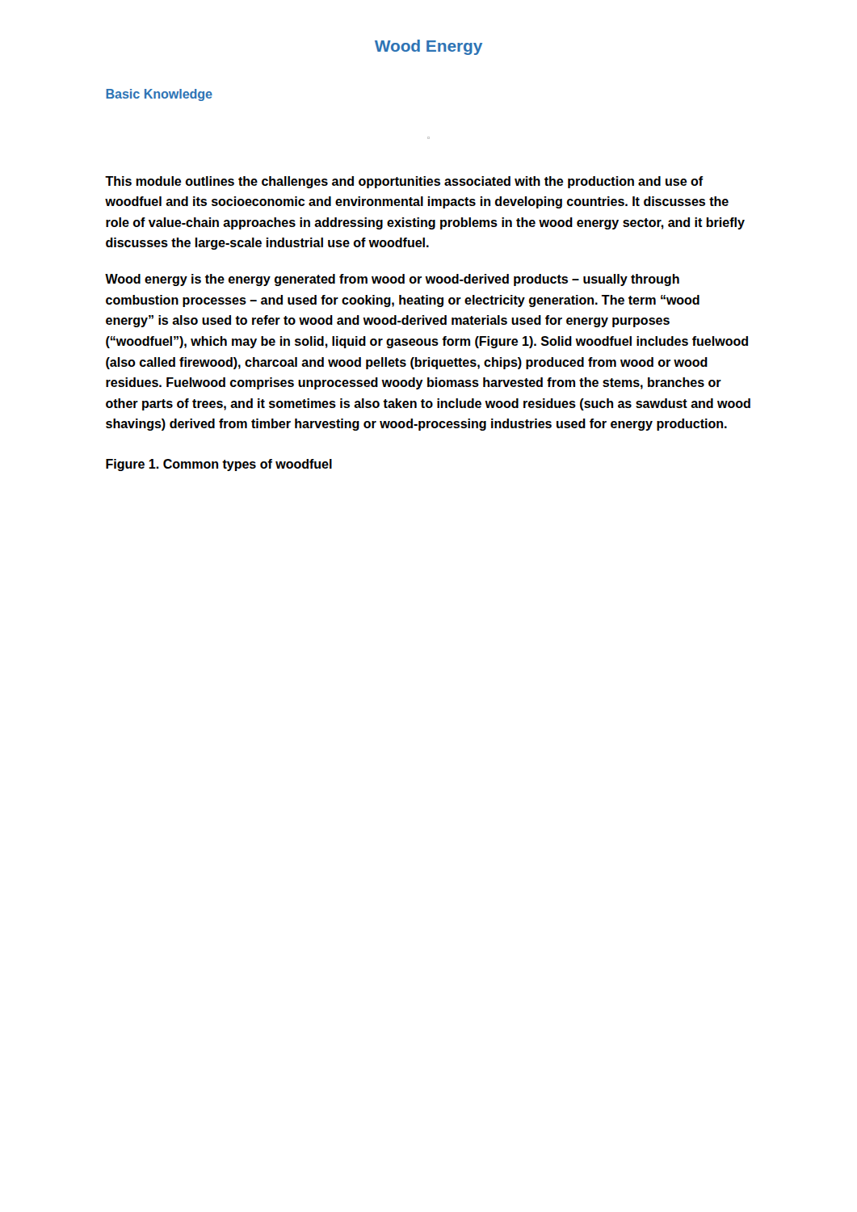Wood Energy
Basic Knowledge
This module outlines the challenges and opportunities associated with the production and use of woodfuel and its socioeconomic and environmental impacts in developing countries. It discusses the role of value-chain approaches in addressing existing problems in the wood energy sector, and it briefly discusses the large-scale industrial use of woodfuel.
Wood energy is the energy generated from wood or wood-derived products – usually through combustion processes – and used for cooking, heating or electricity generation. The term “wood energy” is also used to refer to wood and wood-derived materials used for energy purposes (“woodfuel”), which may be in solid, liquid or gaseous form (Figure 1). Solid woodfuel includes fuelwood (also called firewood), charcoal and wood pellets (briquettes, chips) produced from wood or wood residues. Fuelwood comprises unprocessed woody biomass harvested from the stems, branches or other parts of trees, and it sometimes is also taken to include wood residues (such as sawdust and wood shavings) derived from timber harvesting or wood-processing industries used for energy production.
Figure 1. Common types of woodfuel